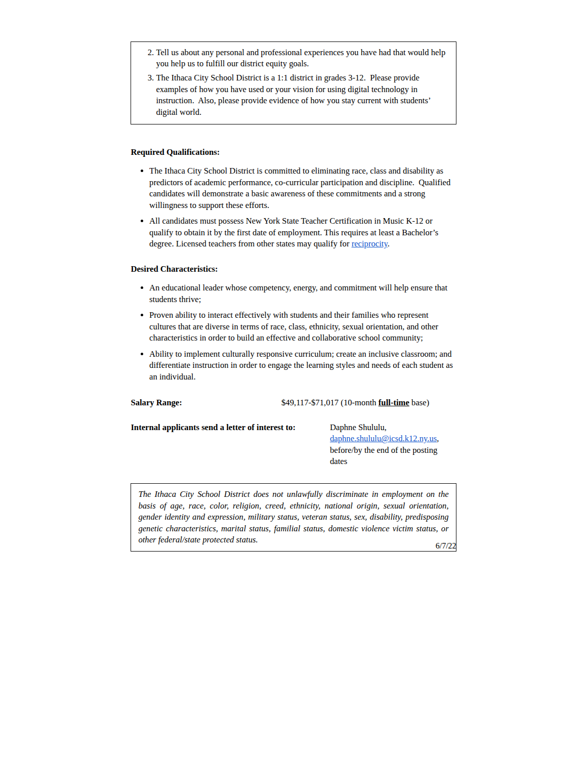Tell us about any personal and professional experiences you have had that would help you help us to fulfill our district equity goals.
The Ithaca City School District is a 1:1 district in grades 3-12. Please provide examples of how you have used or your vision for using digital technology in instruction. Also, please provide evidence of how you stay current with students’ digital world.
Required Qualifications:
The Ithaca City School District is committed to eliminating race, class and disability as predictors of academic performance, co-curricular participation and discipline. Qualified candidates will demonstrate a basic awareness of these commitments and a strong willingness to support these efforts.
All candidates must possess New York State Teacher Certification in Music K-12 or qualify to obtain it by the first date of employment. This requires at least a Bachelor’s degree. Licensed teachers from other states may qualify for reciprocity.
Desired Characteristics:
An educational leader whose competency, energy, and commitment will help ensure that students thrive;
Proven ability to interact effectively with students and their families who represent cultures that are diverse in terms of race, class, ethnicity, sexual orientation, and other characteristics in order to build an effective and collaborative school community;
Ability to implement culturally responsive curriculum; create an inclusive classroom; and differentiate instruction in order to engage the learning styles and needs of each student as an individual.
Salary Range:
$49,117-$71,017 (10-month full-time base)
Internal applicants send a letter of interest to:
Daphne Shululu, daphne.shululu@icsd.k12.ny.us, before/by the end of the posting dates
The Ithaca City School District does not unlawfully discriminate in employment on the basis of age, race, color, religion, creed, ethnicity, national origin, sexual orientation, gender identity and expression, military status, veteran status, sex, disability, predisposing genetic characteristics, marital status, familial status, domestic violence victim status, or other federal/state protected status.
6/7/22